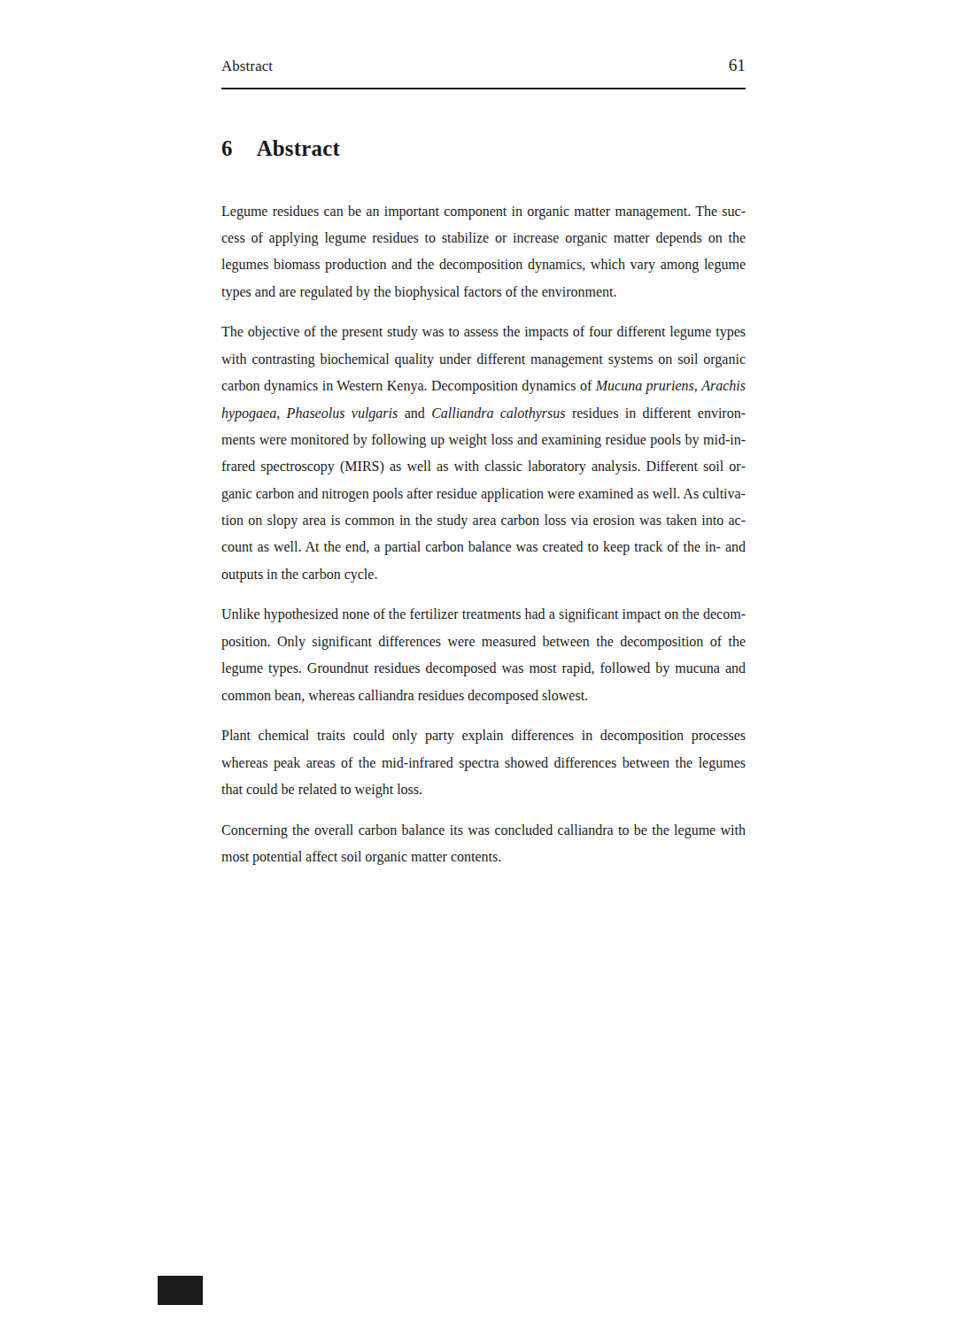Abstract 61
6 Abstract
Legume residues can be an important component in organic matter management. The success of applying legume residues to stabilize or increase organic matter depends on the legumes biomass production and the decomposition dynamics, which vary among legume types and are regulated by the biophysical factors of the environment.
The objective of the present study was to assess the impacts of four different legume types with contrasting biochemical quality under different management systems on soil organic carbon dynamics in Western Kenya. Decomposition dynamics of Mucuna pruriens, Arachis hypogaea, Phaseolus vulgaris and Calliandra calothyrsus residues in different environments were monitored by following up weight loss and examining residue pools by mid-infrared spectroscopy (MIRS) as well as with classic laboratory analysis. Different soil organic carbon and nitrogen pools after residue application were examined as well. As cultivation on slopy area is common in the study area carbon loss via erosion was taken into account as well. At the end, a partial carbon balance was created to keep track of the in- and outputs in the carbon cycle.
Unlike hypothesized none of the fertilizer treatments had a significant impact on the decomposition. Only significant differences were measured between the decomposition of the legume types. Groundnut residues decomposed was most rapid, followed by mucuna and common bean, whereas calliandra residues decomposed slowest.
Plant chemical traits could only party explain differences in decomposition processes whereas peak areas of the mid-infrared spectra showed differences between the legumes that could be related to weight loss.
Concerning the overall carbon balance its was concluded calliandra to be the legume with most potential affect soil organic matter contents.